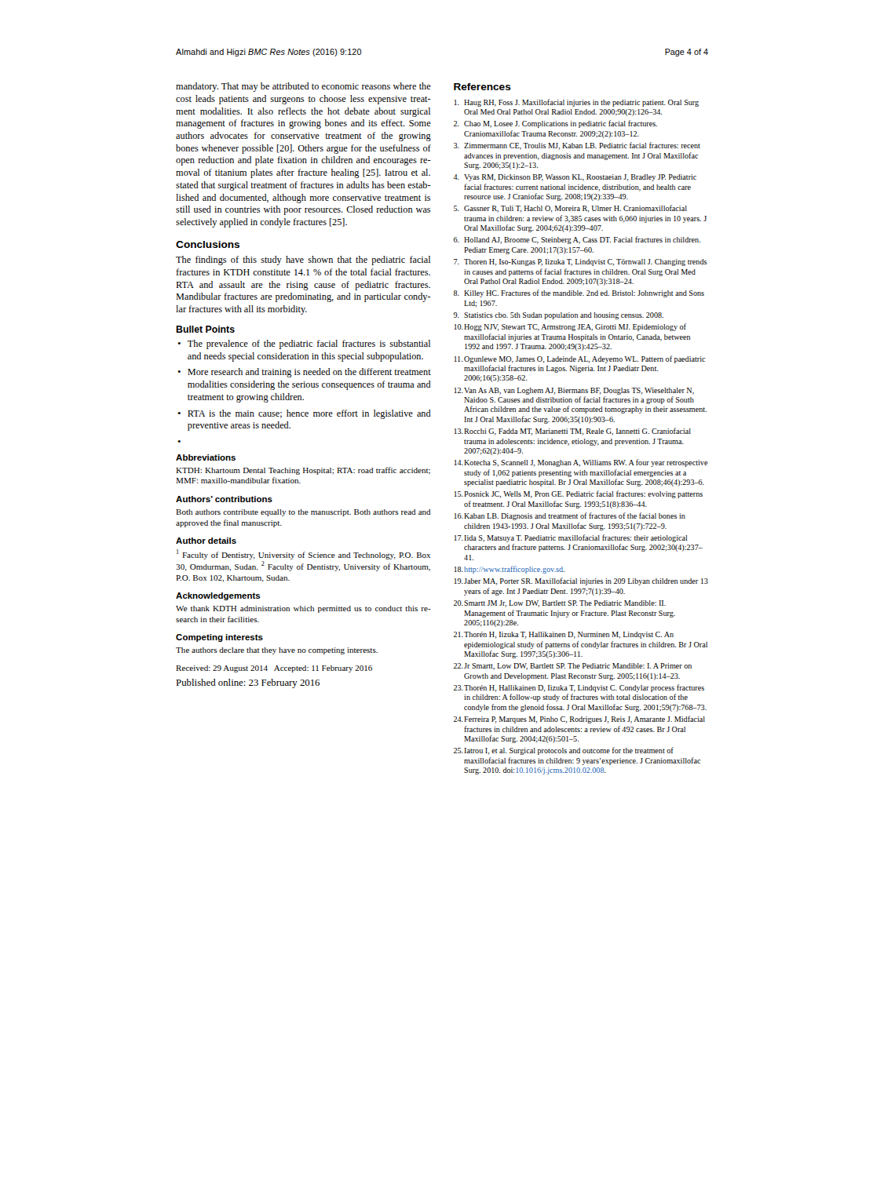Almahdi and Higzi BMC Res Notes (2016) 9:120
Page 4 of 4
mandatory. That may be attributed to economic reasons where the cost leads patients and surgeons to choose less expensive treatment modalities. It also reflects the hot debate about surgical management of fractures in growing bones and its effect. Some authors advocates for conservative treatment of the growing bones whenever possible [20]. Others argue for the usefulness of open reduction and plate fixation in children and encourages removal of titanium plates after fracture healing [25]. Iatrou et al. stated that surgical treatment of fractures in adults has been established and documented, although more conservative treatment is still used in countries with poor resources. Closed reduction was selectively applied in condyle fractures [25].
Conclusions
The findings of this study have shown that the pediatric facial fractures in KTDH constitute 14.1 % of the total facial fractures. RTA and assault are the rising cause of pediatric fractures. Mandibular fractures are predominating, and in particular condylar fractures with all its morbidity.
Bullet Points
The prevalence of the pediatric facial fractures is substantial and needs special consideration in this special subpopulation.
More research and training is needed on the different treatment modalities considering the serious consequences of trauma and treatment to growing children.
RTA is the main cause; hence more effort in legislative and preventive areas is needed.
Abbreviations
KTDH: Khartoum Dental Teaching Hospital; RTA: road traffic accident; MMF: maxillo-mandibular fixation.
Authors’ contributions
Both authors contribute equally to the manuscript. Both authors read and approved the final manuscript.
Author details
1 Faculty of Dentistry, University of Science and Technology, P.O. Box 30, Omdurman, Sudan. 2 Faculty of Dentistry, University of Khartoum, P.O. Box 102, Khartoum, Sudan.
Acknowledgements
We thank KDTH administration which permitted us to conduct this research in their facilities.
Competing interests
The authors declare that they have no competing interests.
Received: 29 August 2014 Accepted: 11 February 2016
Published online: 23 February 2016
References
Haug RH, Foss J. Maxillofacial injuries in the pediatric patient. Oral Surg Oral Med Oral Pathol Oral Radiol Endod. 2000;90(2):126–34.
Chao M, Losee J. Complications in pediatric facial fractures. Craniomaxillofac Trauma Reconstr. 2009;2(2):103–12.
Zimmermann CE, Troulis MJ, Kaban LB. Pediatric facial fractures: recent advances in prevention, diagnosis and management. Int J Oral Maxillofac Surg. 2006;35(1):2–13.
Vyas RM, Dickinson BP, Wasson KL, Roostaeian J, Bradley JP. Pediatric facial fractures: current national incidence, distribution, and health care resource use. J Craniofac Surg. 2008;19(2):339–49.
Gassner R, Tuli T, Hachl O, Moreira R, Ulmer H. Craniomaxillofacial trauma in children: a review of 3,385 cases with 6,060 injuries in 10 years. J Oral Maxillofac Surg. 2004;62(4):399–407.
Holland AJ, Broome C, Steinberg A, Cass DT. Facial fractures in children. Pediatr Emerg Care. 2001;17(3):157–60.
Thoren H, Iso-Kungas P, Iizuka T, Lindqvist C, Törnwall J. Changing trends in causes and patterns of facial fractures in children. Oral Surg Oral Med Oral Pathol Oral Radiol Endod. 2009;107(3):318–24.
Killey HC. Fractures of the mandible. 2nd ed. Bristol: Johnwright and Sons Ltd; 1967.
Statistics cbo. 5th Sudan population and housing census. 2008.
Hogg NJV, Stewart TC, Armstrong JEA, Girotti MJ. Epidemiology of maxillofacial injuries at Trauma Hospitals in Ontario, Canada, between 1992 and 1997. J Trauma. 2000;49(3):425–32.
Ogunlewe MO, James O, Ladeinde AL, Adeyemo WL. Pattern of paediatric maxillofacial fractures in Lagos. Nigeria. Int J Paediatr Dent. 2006;16(5):358–62.
Van As AB, van Loghem AJ, Biermans BF, Douglas TS, Wieselthaler N, Naidoo S. Causes and distribution of facial fractures in a group of South African children and the value of computed tomography in their assessment. Int J Oral Maxillofac Surg. 2006;35(10):903–6.
Rocchi G, Fadda MT, Marianetti TM, Reale G, Iannetti G. Craniofacial trauma in adolescents: incidence, etiology, and prevention. J Trauma. 2007;62(2):404–9.
Kotecha S, Scannell J, Monaghan A, Williams RW. A four year retrospective study of 1,062 patients presenting with maxillofacial emergencies at a specialist paediatric hospital. Br J Oral Maxillofac Surg. 2008;46(4):293–6.
Posnick JC, Wells M, Pron GE. Pediatric facial fractures: evolving patterns of treatment. J Oral Maxillofac Surg. 1993;51(8):836–44.
Kaban LB. Diagnosis and treatment of fractures of the facial bones in children 1943-1993. J Oral Maxillofac Surg. 1993;51(7):722–9.
Iida S, Matsuya T. Paediatric maxillofacial fractures: their aetiological characters and fracture patterns. J Craniomaxillofac Surg. 2002;30(4):237–41.
http://www.trafficoplice.gov.sd.
Jaber MA, Porter SR. Maxillofacial injuries in 209 Libyan children under 13 years of age. Int J Paediatr Dent. 1997;7(1):39–40.
Smartt JM Jr, Low DW, Bartlett SP. The Pediatric Mandible: II. Management of Traumatic Injury or Fracture. Plast Reconstr Surg. 2005;116(2):28e.
Thorén H, Iizuka T, Hallikainen D, Nurminen M, Lindqvist C. An epidemiological study of patterns of condylar fractures in children. Br J Oral Maxillofac Surg. 1997;35(5):306–11.
Jr Smartt, Low DW, Bartlett SP. The Pediatric Mandible: I. A Primer on Growth and Development. Plast Reconstr Surg. 2005;116(1):14–23.
Thorén H, Hallikainen D, Iizuka T, Lindqvist C. Condylar process fractures in children: A follow-up study of fractures with total dislocation of the condyle from the glenoid fossa. J Oral Maxillofac Surg. 2001;59(7):768–73.
Ferreira P, Marques M, Pinho C, Rodrigues J, Reis J, Amarante J. Midfacial fractures in children and adolescents: a review of 492 cases. Br J Oral Maxillofac Surg. 2004;42(6):501–5.
Iatrou I, et al. Surgical protocols and outcome for the treatment of maxillofacial fractures in children: 9 years’experience. J Craniomaxillofac Surg. 2010. doi:10.1016/j.jcms.2010.02.008.